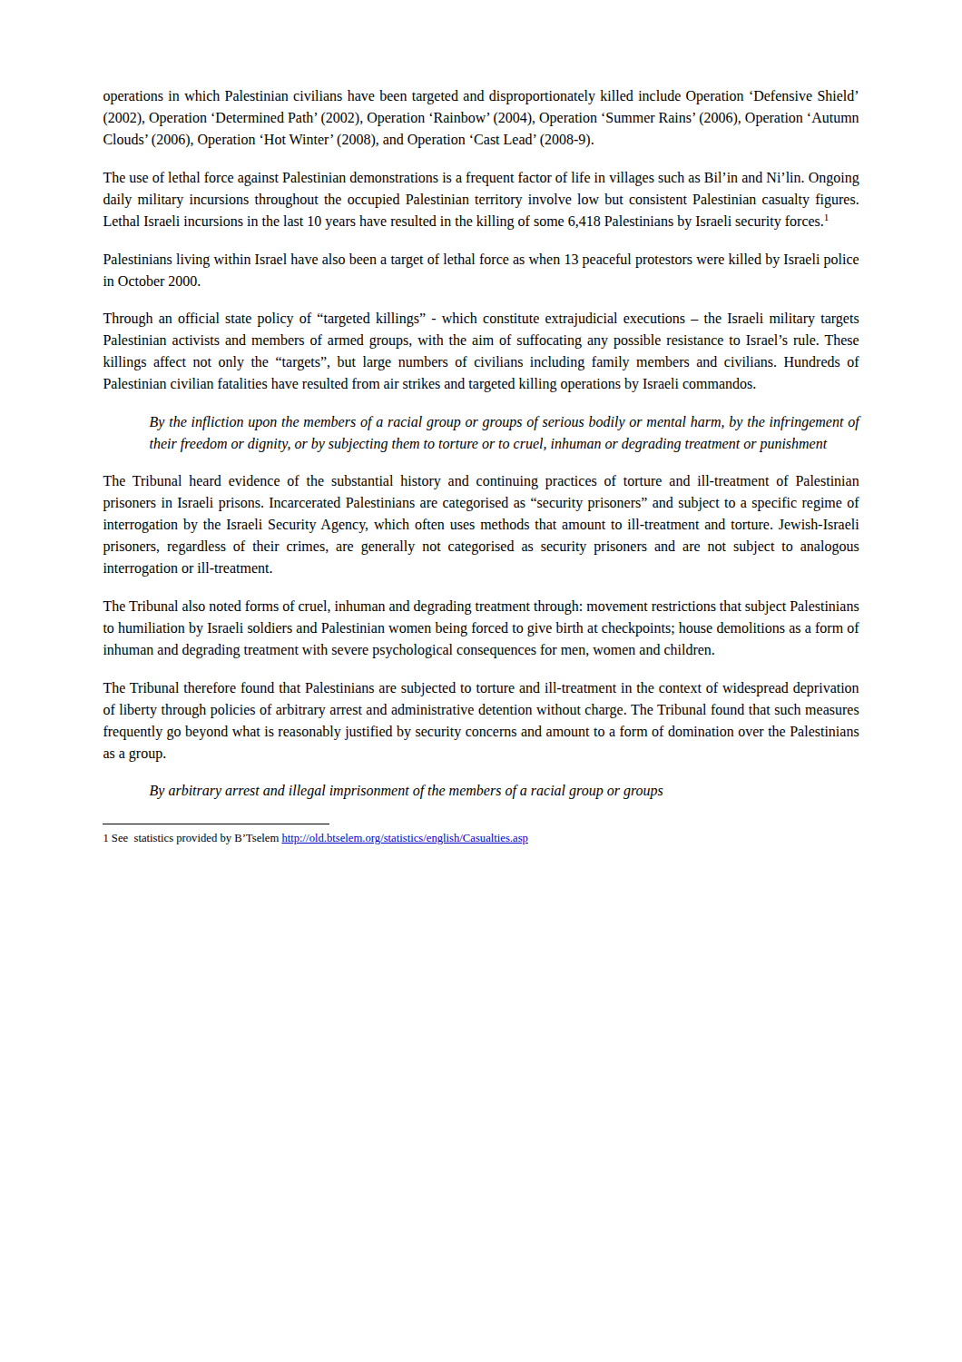operations in which Palestinian civilians have been targeted and disproportionately killed include Operation ‘Defensive Shield’ (2002), Operation ‘Determined Path’ (2002), Operation ‘Rainbow’ (2004), Operation ‘Summer Rains’ (2006), Operation ‘Autumn Clouds’ (2006), Operation ‘Hot Winter’ (2008), and Operation ‘Cast Lead’ (2008-9).
The use of lethal force against Palestinian demonstrations is a frequent factor of life in villages such as Bil’in and Ni’lin. Ongoing daily military incursions throughout the occupied Palestinian territory involve low but consistent Palestinian casualty figures. Lethal Israeli incursions in the last 10 years have resulted in the killing of some 6,418 Palestinians by Israeli security forces.1
Palestinians living within Israel have also been a target of lethal force as when 13 peaceful protestors were killed by Israeli police in October 2000.
Through an official state policy of “targeted killings” - which constitute extrajudicial executions – the Israeli military targets Palestinian activists and members of armed groups, with the aim of suffocating any possible resistance to Israel’s rule. These killings affect not only the “targets”, but large numbers of civilians including family members and civilians. Hundreds of Palestinian civilian fatalities have resulted from air strikes and targeted killing operations by Israeli commandos.
By the infliction upon the members of a racial group or groups of serious bodily or mental harm, by the infringement of their freedom or dignity, or by subjecting them to torture or to cruel, inhuman or degrading treatment or punishment
The Tribunal heard evidence of the substantial history and continuing practices of torture and ill-treatment of Palestinian prisoners in Israeli prisons. Incarcerated Palestinians are categorised as “security prisoners” and subject to a specific regime of interrogation by the Israeli Security Agency, which often uses methods that amount to ill-treatment and torture. Jewish-Israeli prisoners, regardless of their crimes, are generally not categorised as security prisoners and are not subject to analogous interrogation or ill-treatment.
The Tribunal also noted forms of cruel, inhuman and degrading treatment through: movement restrictions that subject Palestinians to humiliation by Israeli soldiers and Palestinian women being forced to give birth at checkpoints; house demolitions as a form of inhuman and degrading treatment with severe psychological consequences for men, women and children.
The Tribunal therefore found that Palestinians are subjected to torture and ill-treatment in the context of widespread deprivation of liberty through policies of arbitrary arrest and administrative detention without charge. The Tribunal found that such measures frequently go beyond what is reasonably justified by security concerns and amount to a form of domination over the Palestinians as a group.
By arbitrary arrest and illegal imprisonment of the members of a racial group or groups
1 See statistics provided by B’Tselem http://old.btselem.org/statistics/english/Casualties.asp